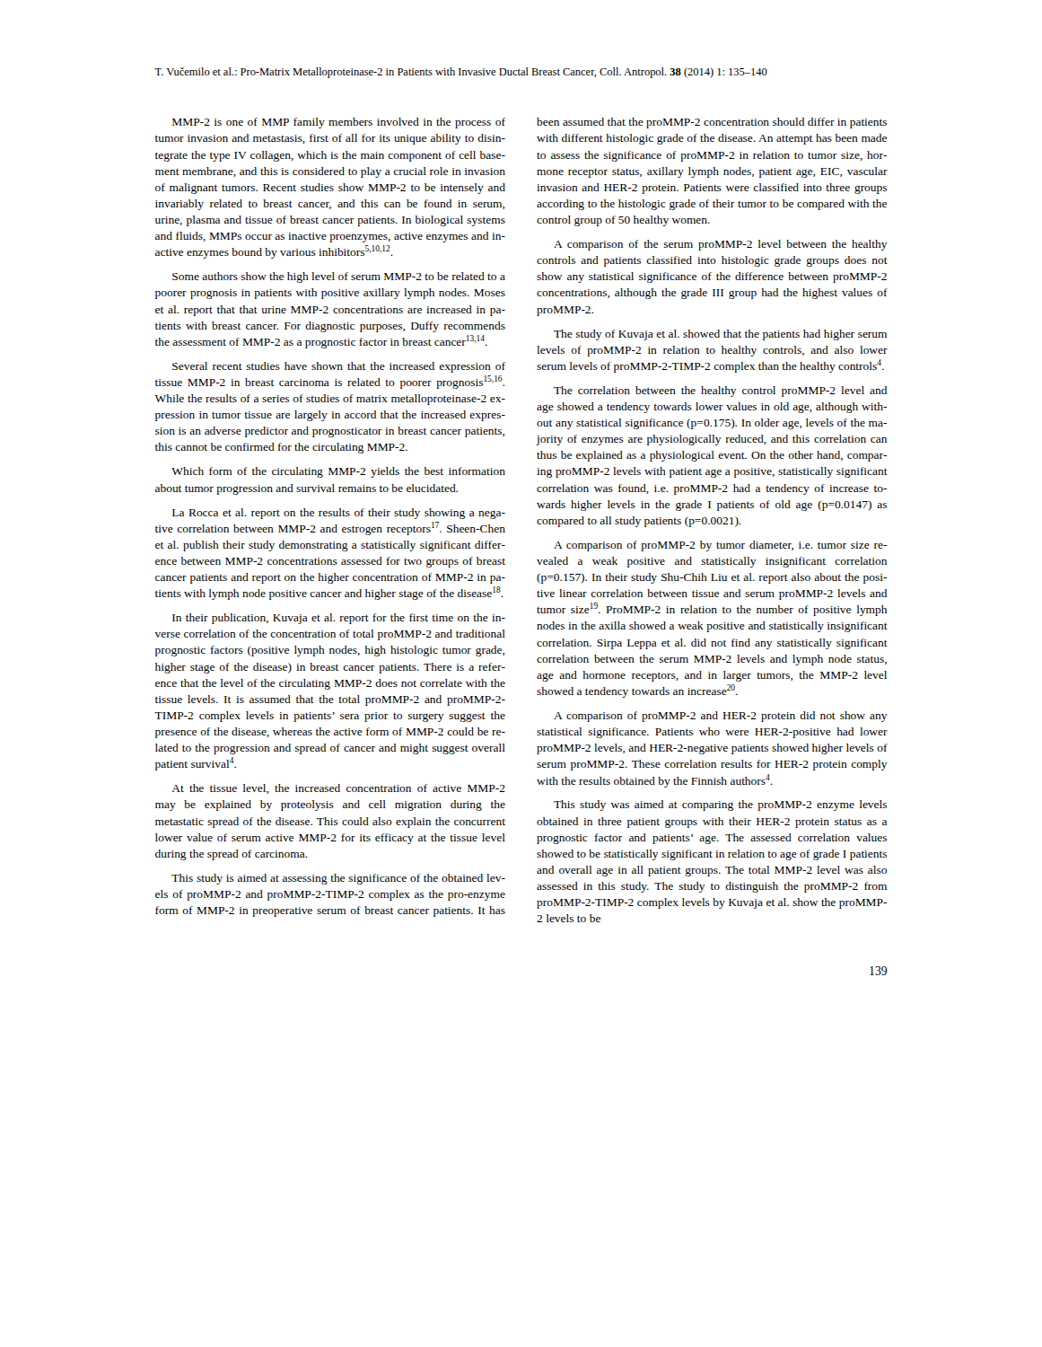T. Vučemilo et al.: Pro-Matrix Metalloproteinase-2 in Patients with Invasive Ductal Breast Cancer, Coll. Antropol. 38 (2014) 1: 135–140
MMP-2 is one of MMP family members involved in the process of tumor invasion and metastasis, first of all for its unique ability to disintegrate the type IV collagen, which is the main component of cell basement membrane, and this is considered to play a crucial role in invasion of malignant tumors. Recent studies show MMP-2 to be intensely and invariably related to breast cancer, and this can be found in serum, urine, plasma and tissue of breast cancer patients. In biological systems and fluids, MMPs occur as inactive proenzymes, active enzymes and inactive enzymes bound by various inhibitors5,10,12.
Some authors show the high level of serum MMP-2 to be related to a poorer prognosis in patients with positive axillary lymph nodes. Moses et al. report that that urine MMP-2 concentrations are increased in patients with breast cancer. For diagnostic purposes, Duffy recommends the assessment of MMP-2 as a prognostic factor in breast cancer13,14.
Several recent studies have shown that the increased expression of tissue MMP-2 in breast carcinoma is related to poorer prognosis15,16. While the results of a series of studies of matrix metalloproteinase-2 expression in tumor tissue are largely in accord that the increased expression is an adverse predictor and prognosticator in breast cancer patients, this cannot be confirmed for the circulating MMP-2.
Which form of the circulating MMP-2 yields the best information about tumor progression and survival remains to be elucidated.
La Rocca et al. report on the results of their study showing a negative correlation between MMP-2 and estrogen receptors17. Sheen-Chen et al. publish their study demonstrating a statistically significant difference between MMP-2 concentrations assessed for two groups of breast cancer patients and report on the higher concentration of MMP-2 in patients with lymph node positive cancer and higher stage of the disease18.
In their publication, Kuvaja et al. report for the first time on the inverse correlation of the concentration of total proMMP-2 and traditional prognostic factors (positive lymph nodes, high histologic tumor grade, higher stage of the disease) in breast cancer patients. There is a reference that the level of the circulating MMP-2 does not correlate with the tissue levels. It is assumed that the total proMMP-2 and proMMP-2-TIMP-2 complex levels in patients’ sera prior to surgery suggest the presence of the disease, whereas the active form of MMP-2 could be related to the progression and spread of cancer and might suggest overall patient survival4.
At the tissue level, the increased concentration of active MMP-2 may be explained by proteolysis and cell migration during the metastatic spread of the disease. This could also explain the concurrent lower value of serum active MMP-2 for its efficacy at the tissue level during the spread of carcinoma.
This study is aimed at assessing the significance of the obtained levels of proMMP-2 and proMMP-2-TIMP-2 complex as the pro-enzyme form of MMP-2 in preoperative serum of breast cancer patients. It has been assumed that the proMMP-2 concentration should differ in patients with different histologic grade of the disease. An attempt has been made to assess the significance of proMMP-2 in relation to tumor size, hormone receptor status, axillary lymph nodes, patient age, EIC, vascular invasion and HER-2 protein. Patients were classified into three groups according to the histologic grade of their tumor to be compared with the control group of 50 healthy women.
A comparison of the serum proMMP-2 level between the healthy controls and patients classified into histologic grade groups does not show any statistical significance of the difference between proMMP-2 concentrations, although the grade III group had the highest values of proMMP-2.
The study of Kuvaja et al. showed that the patients had higher serum levels of proMMP-2 in relation to healthy controls, and also lower serum levels of proMMP-2-TIMP-2 complex than the healthy controls4.
The correlation between the healthy control proMMP-2 level and age showed a tendency towards lower values in old age, although without any statistical significance (p=0.175). In older age, levels of the majority of enzymes are physiologically reduced, and this correlation can thus be explained as a physiological event. On the other hand, comparing proMMP-2 levels with patient age a positive, statistically significant correlation was found, i.e. proMMP-2 had a tendency of increase towards higher levels in the grade I patients of old age (p=0.0147) as compared to all study patients (p=0.0021).
A comparison of proMMP-2 by tumor diameter, i.e. tumor size revealed a weak positive and statistically insignificant correlation (p=0.157). In their study Shu-Chih Liu et al. report also about the positive linear correlation between tissue and serum proMMP-2 levels and tumor size19. ProMMP-2 in relation to the number of positive lymph nodes in the axilla showed a weak positive and statistically insignificant correlation. Sirpa Leppa et al. did not find any statistically significant correlation between the serum MMP-2 levels and lymph node status, age and hormone receptors, and in larger tumors, the MMP-2 level showed a tendency towards an increase20.
A comparison of proMMP-2 and HER-2 protein did not show any statistical significance. Patients who were HER-2-positive had lower proMMP-2 levels, and HER-2-negative patients showed higher levels of serum proMMP-2. These correlation results for HER-2 protein comply with the results obtained by the Finnish authors4.
This study was aimed at comparing the proMMP-2 enzyme levels obtained in three patient groups with their HER-2 protein status as a prognostic factor and patients’ age. The assessed correlation values showed to be statistically significant in relation to age of grade I patients and overall age in all patient groups. The total MMP-2 level was also assessed in this study. The study to distinguish the proMMP-2 from proMMP-2-TIMP-2 complex levels by Kuvaja et al. show the proMMP-2 levels to be
139